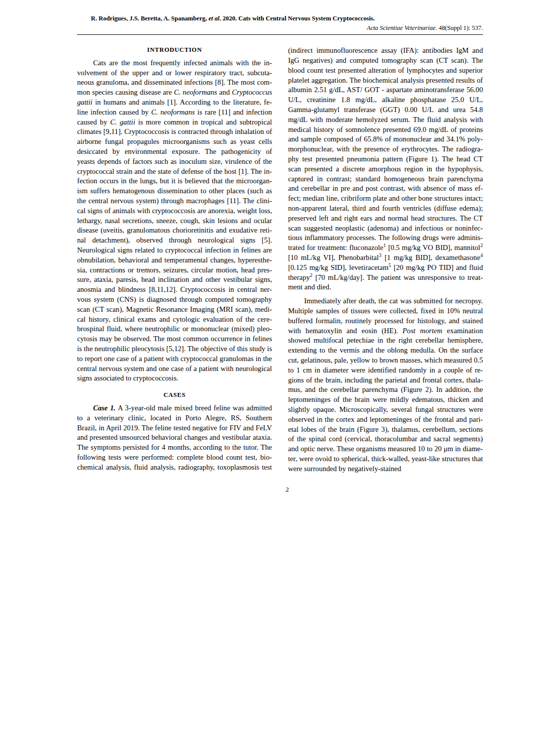R. Rodrigues, J.S. Beretta, A. Spanamberg, et al. 2020. Cats with Central Nervous System Cryptococcosis.
Acta Scientiae Veterinariae. 48(Suppl 1): 537.
Introduction
Cats are the most frequently infected animals with the involvement of the upper and or lower respiratory tract, subcutaneous granuloma, and disseminated infections [8]. The most common species causing disease are C. neoformans and Cryptococcus gattii in humans and animals [1]. According to the literature, feline infection caused by C. neoformans is rare [11] and infection caused by C. gattii is more common in tropical and subtropical climates [9,11]. Cryptococcosis is contracted through inhalation of airborne fungal propagules microorganisms such as yeast cells desiccated by environmental exposure. The pathogenicity of yeasts depends of factors such as inoculum size, virulence of the cryptococcal strain and the state of defense of the host [1]. The infection occurs in the lungs, but it is believed that the microorganism suffers hematogenous dissemination to other places (such as the central nervous system) through macrophages [11]. The clinical signs of animals with cryptococcosis are anorexia, weight loss, lethargy, nasal secretions, sneeze, cough, skin lesions and ocular disease (uveitis, granulomatous chorioretinitis and exudative retinal detachment), observed through neurological signs [5]. Neurological signs related to cryptococcal infection in felines are obnubilation, behavioral and temperamental changes, hyperesthesia, contractions or tremors, seizures, circular motion, head pressure, ataxia, paresis, head inclination and other vestibular signs, anosmia and blindness [8,11,12]. Cryptococcosis in central nervous system (CNS) is diagnosed through computed tomography scan (CT scan), Magnetic Resonance Imaging (MRI scan), medical history, clinical exams and cytologic evaluation of the cerebrospinal fluid, where neutrophilic or mononuclear (mixed) pleocytosis may be observed. The most common occurrence in felines is the neutrophilic pleocytosis [5,12]. The objective of this study is to report one case of a patient with cryptococcal granulomas in the central nervous system and one case of a patient with neurological signs associated to cryptococcosis.
Cases
Case 1. A 3-year-old male mixed breed feline was admitted to a veterinary clinic, located in Porto Alegre, RS, Southern Brazil, in April 2019. The feline tested negative for FIV and FeLV and presented unsourced behavioral changes and vestibular ataxia. The symptoms persisted for 4 months, according to the tutor. The following tests were performed: complete blood count test, biochemical analysis, fluid analysis, radiography, toxoplasmosis test (indirect immunofluorescence assay (IFA): antibodies IgM and IgG negatives) and computed tomography scan (CT scan). The blood count test presented alteration of lymphocytes and superior platelet aggregation. The biochemical analysis presented results of albumin 2.51 g/dL, AST/ GOT - aspartate aminotransferase 56.00 U/L, creatinine 1.8 mg/dL, alkaline phosphatase 25.0 U/L, Gamma-glutamyl transferase (GGT) 0.00 U/L and urea 54.8 mg/dL with moderate hemolyzed serum. The fluid analysis with medical history of somnolence presented 69.0 mg/dL of proteins and sample composed of 65.8% of mononuclear and 34.1% polymorphonuclear, with the presence of erythrocytes. The radiography test presented pneumonia pattern (Figure 1). The head CT scan presented a discrete amorphous region in the hypophysis, captured in contrast; standard homogeneous brain parenchyma and cerebellar in pre and post contrast, with absence of mass effect; median line, cribriform plate and other bone structures intact; non-apparent lateral, third and fourth ventricles (diffuse edema); preserved left and right ears and normal head structures. The CT scan suggested neoplastic (adenoma) and infectious or noninfectious inflammatory processes. The following drugs were administrated for treatment: fluconazole1 [0.5 mg/kg VO BID], mannitol2 [10 mL/kg VI], Phenobarbital3 [1 mg/kg BID], dexamethasone4 [0.125 mg/kg SID], levetiracetam5 [20 mg/kg PO TID] and fluid therapy2 [70 mL/kg/day]. The patient was unresponsive to treatment and died.
Immediately after death, the cat was submitted for necropsy. Multiple samples of tissues were collected, fixed in 10% neutral buffered formalin, routinely processed for histology, and stained with hematoxylin and eosin (HE). Post mortem examination showed multifocal petechiae in the right cerebellar hemisphere, extending to the vermis and the oblong medulla. On the surface cut, gelatinous, pale, yellow to brown masses, which measured 0.5 to 1 cm in diameter were identified randomly in a couple of regions of the brain, including the parietal and frontal cortex, thalamus, and the cerebellar parenchyma (Figure 2). In addition, the leptomeninges of the brain were mildly edematous, thicken and slightly opaque. Microscopically, several fungal structures were observed in the cortex and leptomeninges of the frontal and parietal lobes of the brain (Figure 3), thalamus, cerebellum, sections of the spinal cord (cervical, thoracolumbar and sacral segments) and optic nerve. These organisms measured 10 to 20 μm in diameter, were ovoid to spherical, thick-walled, yeast-like structures that were surrounded by negatively-stained
2